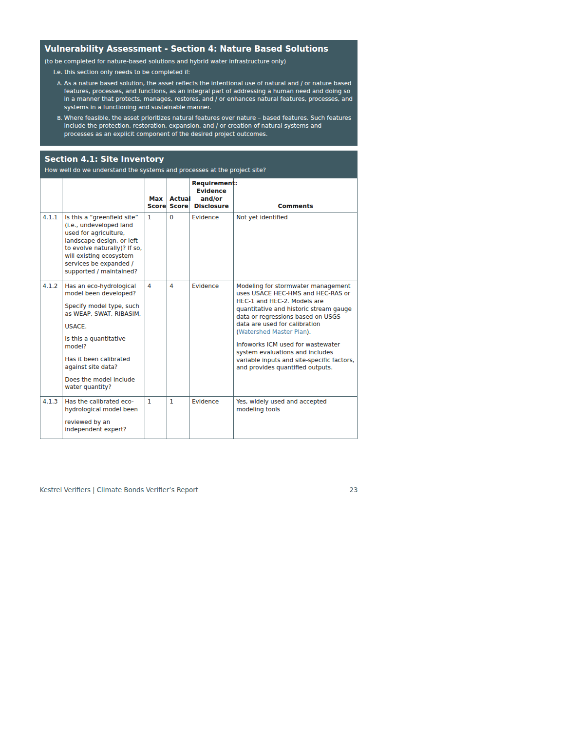Vulnerability Assessment - Section 4: Nature Based Solutions
(to be completed for nature-based solutions and hybrid water infrastructure only)
I.e. this section only needs to be completed if:
As a nature based solution, the asset reflects the intentional use of natural and / or nature based features, processes, and functions, as an integral part of addressing a human need and doing so in a manner that protects, manages, restores, and / or enhances natural features, processes, and systems in a functioning and sustainable manner.
Where feasible, the asset prioritizes natural features over nature – based features. Such features include the protection, restoration, expansion, and / or creation of natural systems and processes as an explicit component of the desired project outcomes.
Section 4.1: Site Inventory
How well do we understand the systems and processes at the project site?
| | | Max Score | Actual Score | Requirement: Evidence and/or Disclosure | Comments |
| --- | --- | --- | --- | --- | --- |
| 4.1.1 | Is this a “greenfield site” (i.e., undeveloped land used for agriculture, landscape design, or left to evolve naturally)? If so, will existing ecosystem services be expanded / supported / maintained? | 1 | 0 | Evidence | Not yet identified |
| 4.1.2 | Has an eco-hydrological model been developed? Specify model type, such as WEAP, SWAT, RIBASIM, USACE. Is this a quantitative model? Has it been calibrated against site data? Does the model include water quantity? | 4 | 4 | Evidence | Modeling for stormwater management uses USACE HEC-HMS and HEC-RAS or HEC-1 and HEC-2. Models are quantitative and historic stream gauge data or regressions based on USGS data are used for calibration ( Watershed Master Plan ). Infoworks ICM used for wastewater system evaluations and includes variable inputs and site-specific factors, and provides quantified outputs. |
| 4.1.3 | Has the calibrated eco-hydrological model been reviewed by an independent expert? | 1 | 1 | Evidence | Yes, widely used and accepted modeling tools |
Kestrel Verifiers | Climate Bonds Verifier’s Report
23